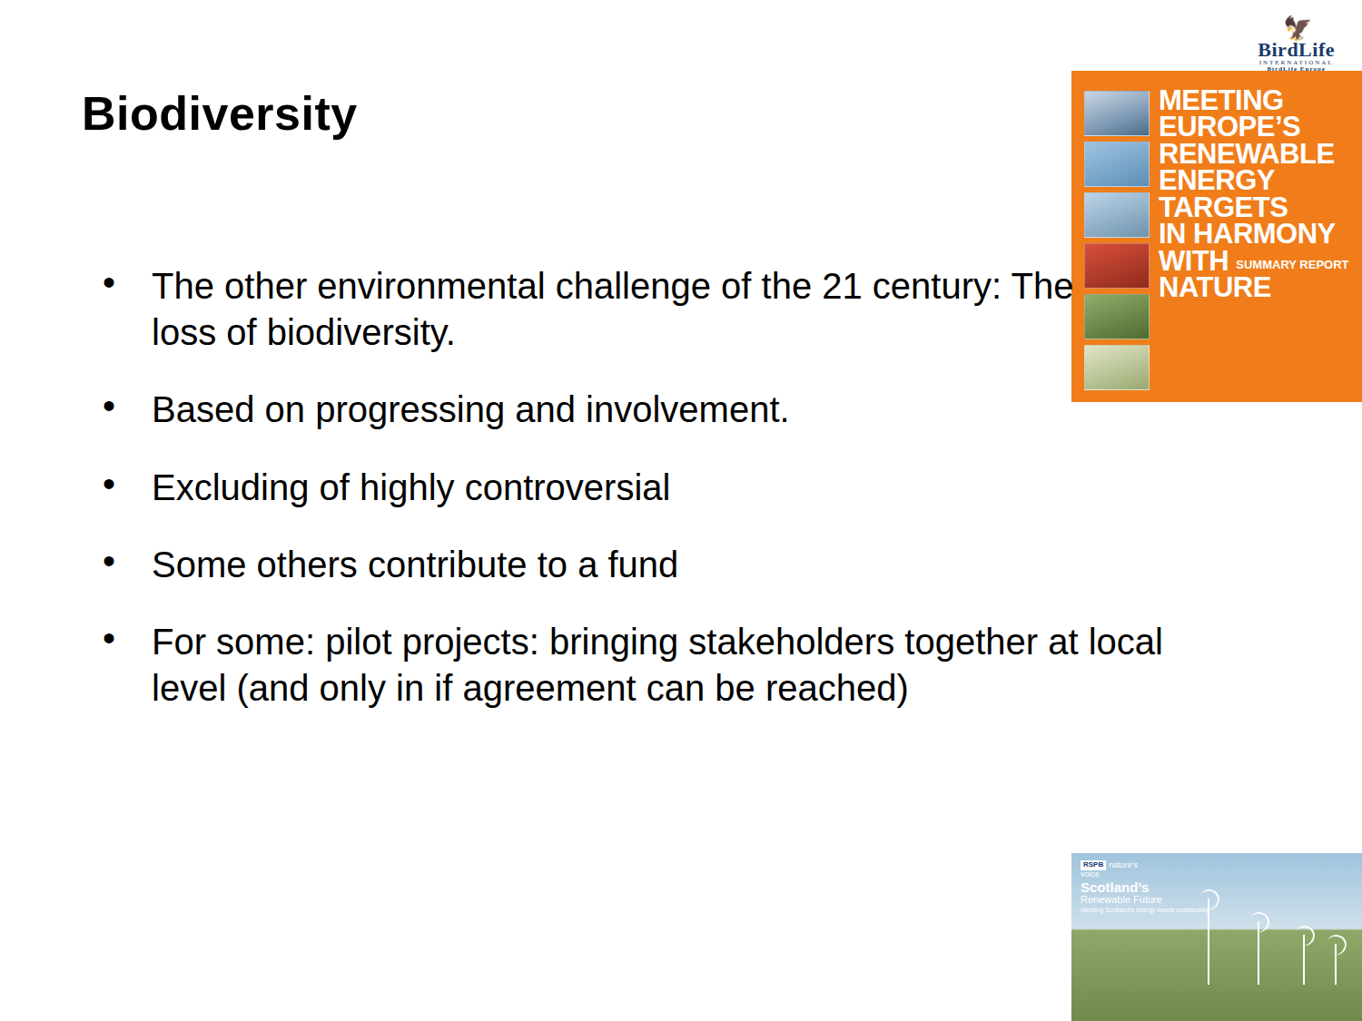🦅
BirdLife
INTERNATIONAL
BirdLife Europe
Biodiversity
MEETING
EUROPE’S
RENEWABLE
ENERGY
TARGETS
IN HARMONY
WITH SUMMARY REPORT
NATURE
The other environmental challenge of the 21 century: The loss of biodiversity.
Based on progressing and involvement.
Excluding of highly controversial
Some others contribute to a fund
For some: pilot projects: bringing stakeholders together at local level (and only in if agreement can be reached)
RSPBnature’s
voice
Scotland’s Renewable Future Meeting Scotland’s energy needs sustainably